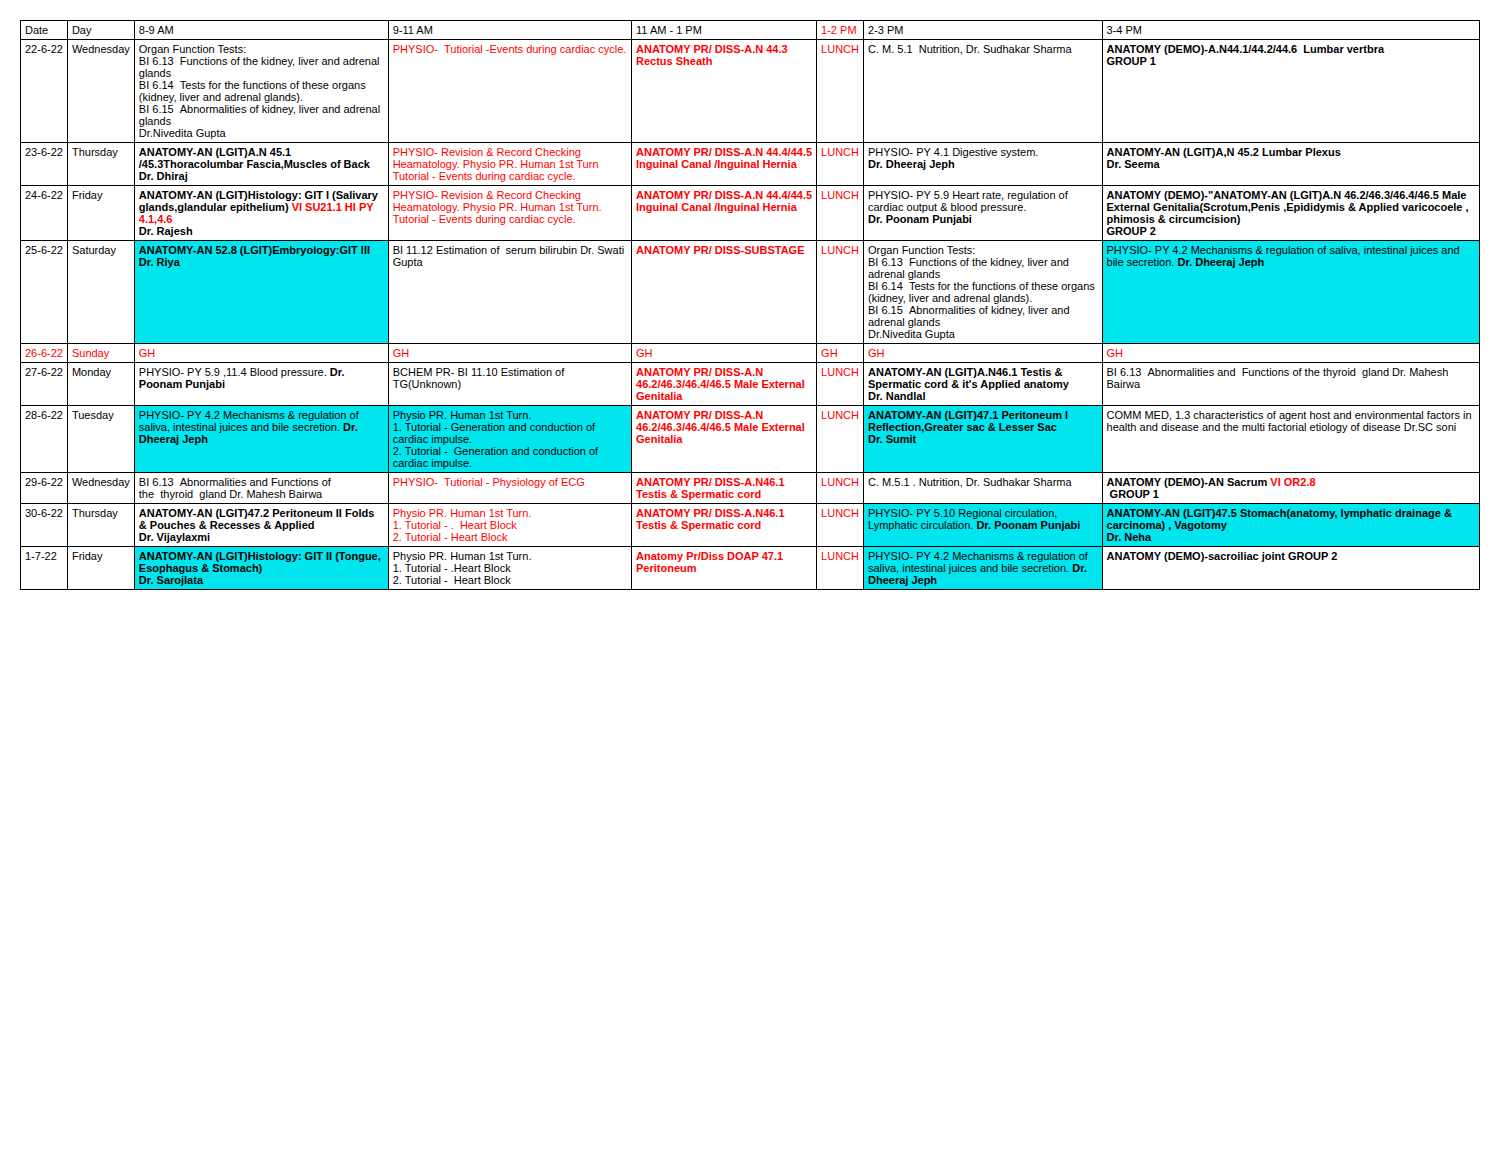| Date | Day | 8-9 AM | 9-11 AM | 11 AM - 1 PM | 1-2 PM | 2-3 PM | 3-4 PM |
| --- | --- | --- | --- | --- | --- | --- | --- |
| 22-6-22 | Wednesday | Organ Function Tests: BI 6.13 Functions of the kidney, liver and adrenal glands BI 6.14 Tests for the functions of these organs (kidney, liver and adrenal glands). BI 6.15 Abnormalities of kidney, liver and adrenal glands Dr.Nivedita Gupta | PHYSIO- Tutiorial -Events during cardiac cycle. | ANATOMY PR/ DISS-A.N 44.3 Rectus Sheath | LUNCH | C. M. 5.1 Nutrition, Dr. Sudhakar Sharma | ANATOMY (DEMO)-A.N44.1/44.2/44.6 Lumbar vertbra GROUP 1 |
| 23-6-22 | Thursday | ANATOMY-AN (LGIT)A.N 45.1 /45.3Thoracolumbar Fascia,Muscles of Back Dr. Dhiraj | PHYSIO- Revision & Record Checking Heamatology. Physio PR. Human 1st Turn Tutorial - Events during cardiac cycle. | ANATOMY PR/ DISS-A.N 44.4/44.5 Inguinal Canal /Inguinal Hernia | LUNCH | PHYSIO- PY 4.1 Digestive system. Dr. Dheeraj Jeph | ANATOMY-AN (LGIT)A,N 45.2 Lumbar Plexus Dr. Seema |
| 24-6-22 | Friday | ANATOMY-AN (LGIT)Histology: GIT I (Salivary glands,glandular epithelium) VI SU21.1 HI PY 4.1,4.6 Dr. Rajesh | PHYSIO- Revision & Record Checking Heamatology. Physio PR. Human 1st Turn. Tutorial - Events during cardiac cycle. | ANATOMY PR/ DISS-A.N 44.4/44.5 Inguinal Canal /Inguinal Hernia | LUNCH | PHYSIO- PY 5.9 Heart rate, regulation of cardiac output & blood pressure. Dr. Poonam Punjabi | ANATOMY (DEMO)-"ANATOMY-AN (LGIT)A.N 46.2/46.3/46.4/46.5 Male External Genitalia(Scrotum,Penis ,Epididymis & Applied varicocoele , phimosis & circumcision) GROUP 2 |
| 25-6-22 | Saturday | ANATOMY-AN 52.8 (LGIT)Embryology:GIT III Dr. Riya | BI 11.12 Estimation of serum bilirubin Dr. Swati Gupta | ANATOMY PR/ DISS-SUBSTAGE | LUNCH | Organ Function Tests: BI 6.13 Functions of the kidney, liver and adrenal glands BI 6.14 Tests for the functions of these organs (kidney, liver and adrenal glands). BI 6.15 Abnormalities of kidney, liver and adrenal glands Dr.Nivedita Gupta | PHYSIO- PY 4.2 Mechanisms & regulation of saliva, intestinal juices and bile secretion. Dr. Dheeraj Jeph |
| 26-6-22 | Sunday | GH | GH | GH | GH | GH | GH |
| 27-6-22 | Monday | PHYSIO- PY 5.9 ,11.4 Blood pressure. Dr. Poonam Punjabi | BCHEM PR- BI 11.10 Estimation of TG(Unknown) | ANATOMY PR/ DISS-A.N 46.2/46.3/46.4/46.5 Male External Genitalia | LUNCH | ANATOMY-AN (LGIT)A.N46.1 Testis & Spermatic cord & it's Applied anatomy Dr. Nandlal | BI 6.13 Abnormalities and Functions of the thyroid gland Dr. Mahesh Bairwa |
| 28-6-22 | Tuesday | PHYSIO- PY 4.2 Mechanisms & regulation of saliva, intestinal juices and bile secretion. Dr. Dheeraj Jeph | Physio PR. Human 1st Turn. 1. Tutorial - Generation and conduction of cardiac impulse. 2. Tutorial - Generation and conduction of cardiac impulse. | ANATOMY PR/ DISS-A.N 46.2/46.3/46.4/46.5 Male External Genitalia | LUNCH | ANATOMY-AN (LGIT)47.1 Peritoneum I Reflection,Greater sac & Lesser Sac Dr. Sumit | COMM MED, 1.3 characteristics of agent host and environmental factors in health and disease and the multi factorial etiology of disease Dr.SC soni |
| 29-6-22 | Wednesday | BI 6.13 Abnormalities and Functions of the thyroid gland Dr. Mahesh Bairwa | PHYSIO- Tutiorial - Physiology of ECG | ANATOMY PR/ DISS-A.N46.1 Testis & Spermatic cord | LUNCH | C. M.5.1 . Nutrition, Dr. Sudhakar Sharma | ANATOMY (DEMO)-AN Sacrum VI OR2.8 GROUP 1 |
| 30-6-22 | Thursday | ANATOMY-AN (LGIT)47.2 Peritoneum II Folds & Pouches & Recesses & Applied Dr. Vijaylaxmi | Physio PR. Human 1st Turn. 1. Tutorial - . Heart Block 2. Tutorial - Heart Block | ANATOMY PR/ DISS-A.N46.1 Testis & Spermatic cord | LUNCH | PHYSIO- PY 5.10 Regional circulation, Lymphatic circulation. Dr. Poonam Punjabi | ANATOMY-AN (LGIT)47.5 Stomach(anatomy, lymphatic drainage & carcinoma) , Vagotomy Dr. Neha |
| 1-7-22 | Friday | ANATOMY-AN (LGIT)Histology: GIT II (Tongue, Esophagus & Stomach) Dr. Sarojlata | Physio PR. Human 1st Turn. 1. Tutorial - .Heart Block 2. Tutorial - Heart Block | Anatomy Pr/Diss DOAP 47.1 Peritoneum | LUNCH | PHYSIO- PY 4.2 Mechanisms & regulation of saliva, intestinal juices and bile secretion. Dr. Dheeraj Jeph | ANATOMY (DEMO)-sacroiliac joint GROUP 2 |